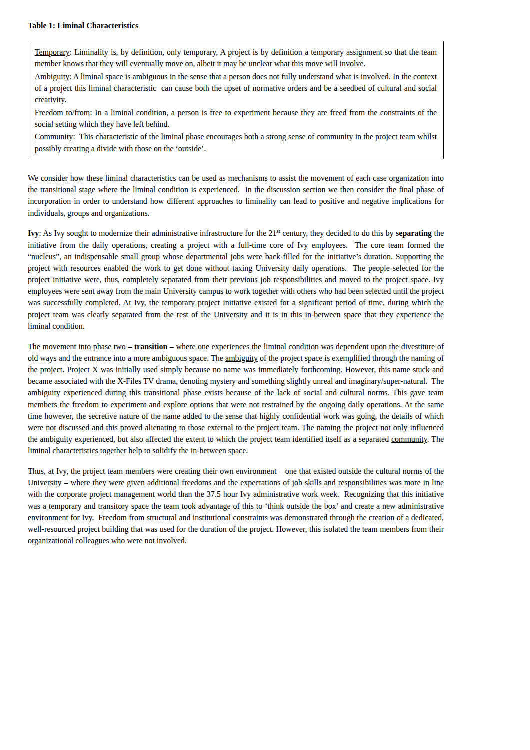Table 1: Liminal Characteristics
Temporary: Liminality is, by definition, only temporary, A project is by definition a temporary assignment so that the team member knows that they will eventually move on, albeit it may be unclear what this move will involve.
Ambiguity: A liminal space is ambiguous in the sense that a person does not fully understand what is involved. In the context of a project this liminal characteristic can cause both the upset of normative orders and be a seedbed of cultural and social creativity.
Freedom to/from: In a liminal condition, a person is free to experiment because they are freed from the constraints of the social setting which they have left behind.
Community: This characteristic of the liminal phase encourages both a strong sense of community in the project team whilst possibly creating a divide with those on the ‘outside’.
We consider how these liminal characteristics can be used as mechanisms to assist the movement of each case organization into the transitional stage where the liminal condition is experienced. In the discussion section we then consider the final phase of incorporation in order to understand how different approaches to liminality can lead to positive and negative implications for individuals, groups and organizations.
Ivy: As Ivy sought to modernize their administrative infrastructure for the 21st century, they decided to do this by separating the initiative from the daily operations, creating a project with a full-time core of Ivy employees. The core team formed the “nucleus”, an indispensable small group whose departmental jobs were back-filled for the initiative’s duration. Supporting the project with resources enabled the work to get done without taxing University daily operations. The people selected for the project initiative were, thus, completely separated from their previous job responsibilities and moved to the project space. Ivy employees were sent away from the main University campus to work together with others who had been selected until the project was successfully completed. At Ivy, the temporary project initiative existed for a significant period of time, during which the project team was clearly separated from the rest of the University and it is in this in-between space that they experience the liminal condition.
The movement into phase two – transition – where one experiences the liminal condition was dependent upon the divestiture of old ways and the entrance into a more ambiguous space. The ambiguity of the project space is exemplified through the naming of the project. Project X was initially used simply because no name was immediately forthcoming. However, this name stuck and became associated with the X-Files TV drama, denoting mystery and something slightly unreal and imaginary/super-natural. The ambiguity experienced during this transitional phase exists because of the lack of social and cultural norms. This gave team members the freedom to experiment and explore options that were not restrained by the ongoing daily operations. At the same time however, the secretive nature of the name added to the sense that highly confidential work was going, the details of which were not discussed and this proved alienating to those external to the project team. The naming the project not only influenced the ambiguity experienced, but also affected the extent to which the project team identified itself as a separated community. The liminal characteristics together help to solidify the in-between space.
Thus, at Ivy, the project team members were creating their own environment – one that existed outside the cultural norms of the University – where they were given additional freedoms and the expectations of job skills and responsibilities was more in line with the corporate project management world than the 37.5 hour Ivy administrative work week. Recognizing that this initiative was a temporary and transitory space the team took advantage of this to ‘think outside the box’ and create a new administrative environment for Ivy. Freedom from structural and institutional constraints was demonstrated through the creation of a dedicated, well-resourced project building that was used for the duration of the project. However, this isolated the team members from their organizational colleagues who were not involved.